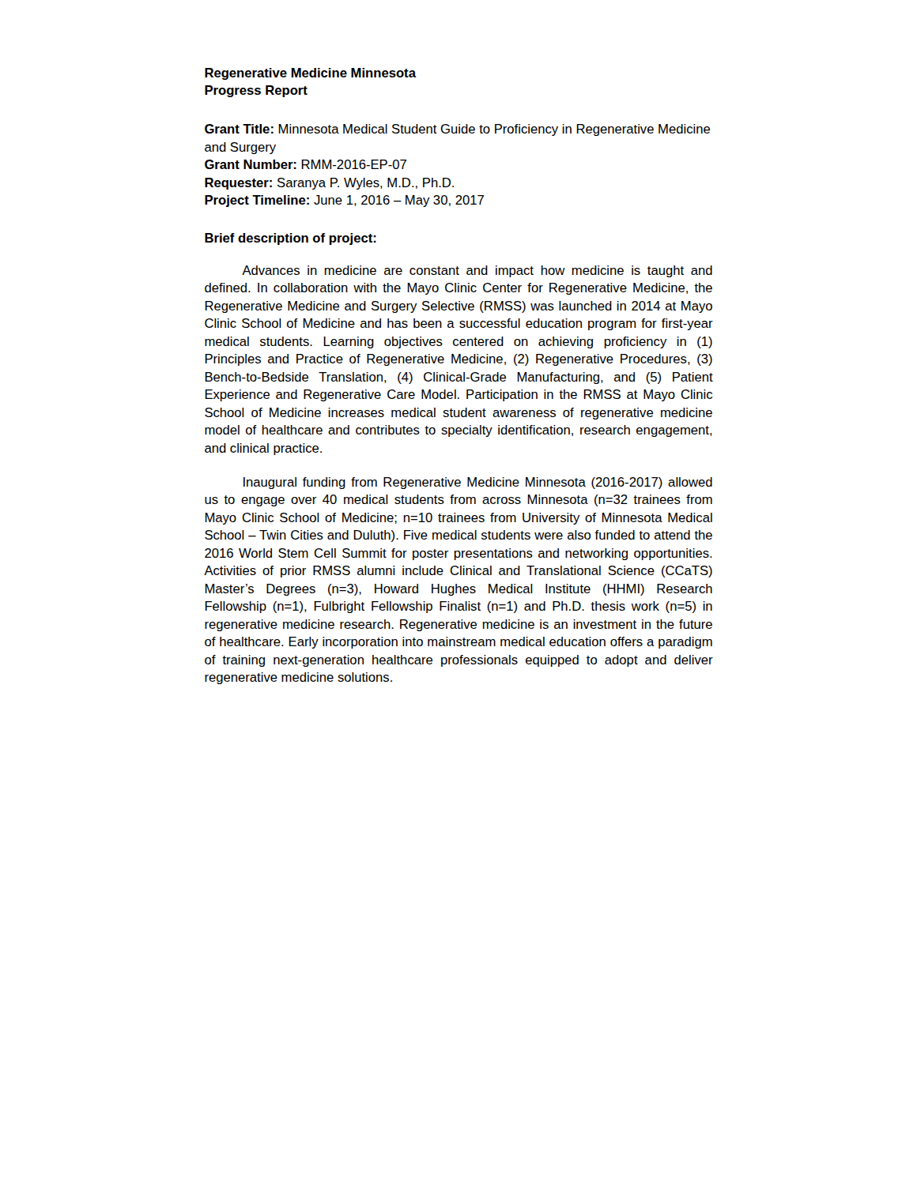Regenerative Medicine Minnesota
Progress Report
Grant Title: Minnesota Medical Student Guide to Proficiency in Regenerative Medicine and Surgery
Grant Number: RMM-2016-EP-07
Requester: Saranya P. Wyles, M.D., Ph.D.
Project Timeline: June 1, 2016 – May 30, 2017
Brief description of project:
Advances in medicine are constant and impact how medicine is taught and defined. In collaboration with the Mayo Clinic Center for Regenerative Medicine, the Regenerative Medicine and Surgery Selective (RMSS) was launched in 2014 at Mayo Clinic School of Medicine and has been a successful education program for first-year medical students. Learning objectives centered on achieving proficiency in (1) Principles and Practice of Regenerative Medicine, (2) Regenerative Procedures, (3) Bench-to-Bedside Translation, (4) Clinical-Grade Manufacturing, and (5) Patient Experience and Regenerative Care Model. Participation in the RMSS at Mayo Clinic School of Medicine increases medical student awareness of regenerative medicine model of healthcare and contributes to specialty identification, research engagement, and clinical practice.
Inaugural funding from Regenerative Medicine Minnesota (2016-2017) allowed us to engage over 40 medical students from across Minnesota (n=32 trainees from Mayo Clinic School of Medicine; n=10 trainees from University of Minnesota Medical School – Twin Cities and Duluth). Five medical students were also funded to attend the 2016 World Stem Cell Summit for poster presentations and networking opportunities. Activities of prior RMSS alumni include Clinical and Translational Science (CCaTS) Master’s Degrees (n=3), Howard Hughes Medical Institute (HHMI) Research Fellowship (n=1), Fulbright Fellowship Finalist (n=1) and Ph.D. thesis work (n=5) in regenerative medicine research. Regenerative medicine is an investment in the future of healthcare. Early incorporation into mainstream medical education offers a paradigm of training next-generation healthcare professionals equipped to adopt and deliver regenerative medicine solutions.
Figure: Overview of the five-day Regenerative Medicine and Surgery Selective curriculum.